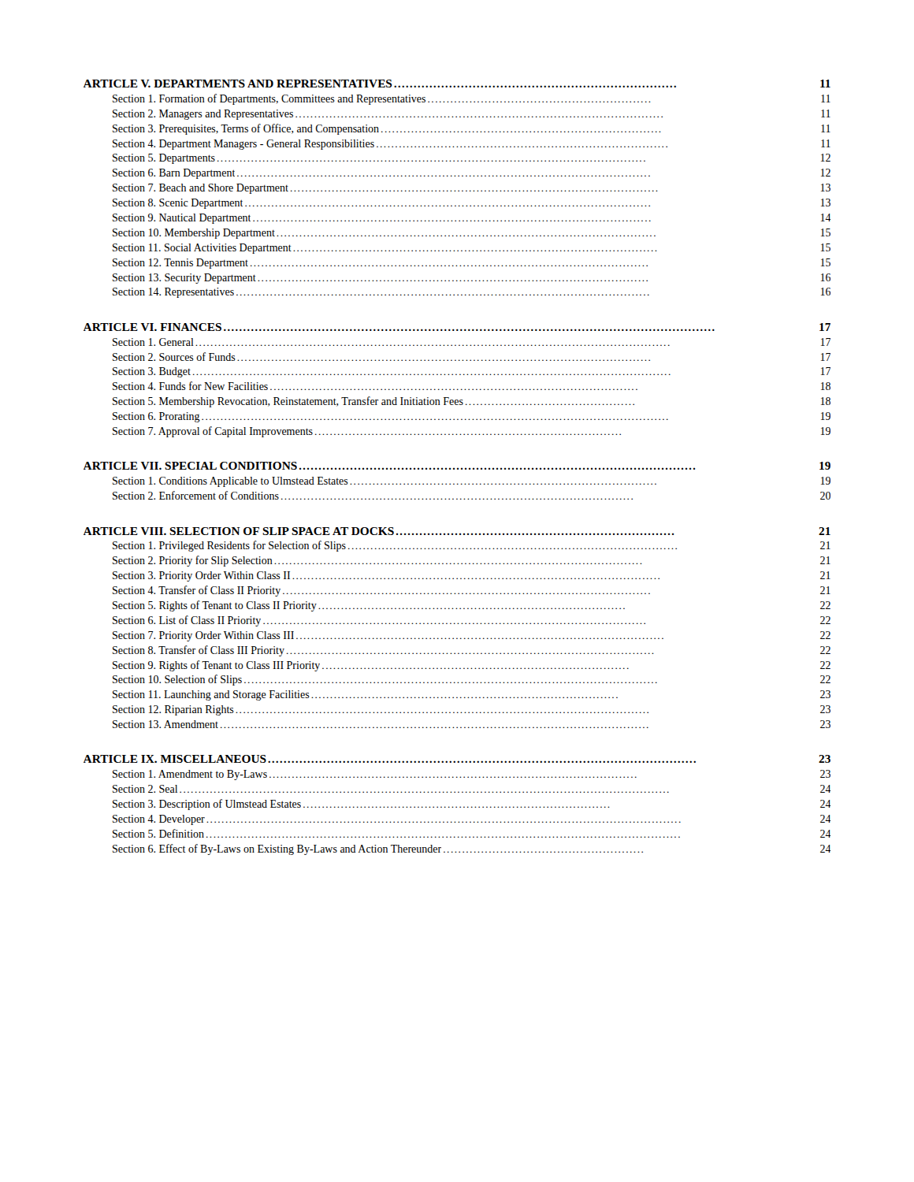ARTICLE V. DEPARTMENTS AND REPRESENTATIVES ........................................................................ 11
Section 1. Formation of Departments, Committees and Representatives ........................................................... 11
Section 2. Managers and Representatives ................................................................................................. 11
Section 3. Prerequisites, Terms of Office, and Compensation .......................................................................... 11
Section 4. Department Managers - General Responsibilities ............................................................................. 11
Section 5. Departments ................................................................................................................. 12
Section 6. Barn Department ............................................................................................................. 12
Section 7. Beach and Shore Department ................................................................................................. 13
Section 8. Scenic Department ........................................................................................................... 13
Section 9. Nautical Department ......................................................................................................... 14
Section 10. Membership Department .................................................................................................... 15
Section 11. Social Activities Department ................................................................................................ 15
Section 12. Tennis Department ......................................................................................................... 15
Section 13. Security Department ....................................................................................................... 16
Section 14. Representatives ............................................................................................................. 16
ARTICLE VI. FINANCES ............................................................................................................................. 17
Section 1. General ............................................................................................................................. 17
Section 2. Sources of Funds ............................................................................................................. 17
Section 3. Budget .............................................................................................................................. 17
Section 4. Funds for New Facilities ................................................................................................. 18
Section 5. Membership Revocation, Reinstatement, Transfer and Initiation Fees ............................................. 18
Section 6. Prorating ........................................................................................................................... 19
Section 7. Approval of Capital Improvements ................................................................................. 19
ARTICLE VII. SPECIAL CONDITIONS ..................................................................................................... 19
Section 1. Conditions Applicable to Ulmstead Estates ................................................................................. 19
Section 2. Enforcement of Conditions ............................................................................................. 20
ARTICLE VIII. SELECTION OF SLIP SPACE AT DOCKS ....................................................................... 21
Section 1. Privileged Residents for Selection of Slips ....................................................................................... 21
Section 2. Priority for Slip Selection ................................................................................................. 21
Section 3. Priority Order Within Class II ................................................................................................. 21
Section 4. Transfer of Class II Priority ................................................................................................. 21
Section 5. Rights of Tenant to Class II Priority ................................................................................. 22
Section 6. List of Class II Priority ..................................................................................................... 22
Section 7. Priority Order Within Class III ................................................................................................. 22
Section 8. Transfer of Class III Priority ................................................................................................. 22
Section 9. Rights of Tenant to Class III Priority ................................................................................. 22
Section 10. Selection of Slips ............................................................................................................. 22
Section 11. Launching and Storage Facilities ................................................................................. 23
Section 12. Riparian Rights ............................................................................................................. 23
Section 13. Amendment ................................................................................................................. 23
ARTICLE IX. MISCELLANEOUS ............................................................................................................. 23
Section 1. Amendment to By-Laws ................................................................................................. 23
Section 2. Seal ................................................................................................................................. 24
Section 3. Description of Ulmstead Estates ................................................................................. 24
Section 4. Developer ............................................................................................................................. 24
Section 5. Definition ............................................................................................................................. 24
Section 6. Effect of By-Laws on Existing By-Laws and Action Thereunder ..................................................... 24